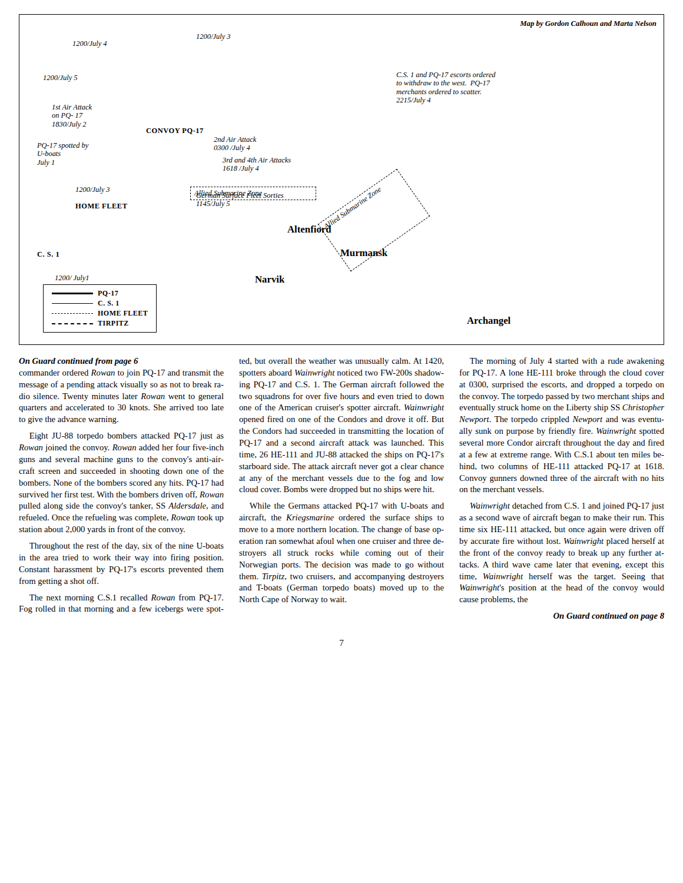Map by Gordon Calhoun and Marta Nelson 1200/July 4 1200/July 3 1200/July 5 1st Air Attack
on PQ- 17
1830/July 2 PQ-17 spotted by
U-boats
July 1 1200/July 3 HOME FLEET CONVOY PQ-17 2nd Air Attack
0300 /July 4 3rd and 4th Air Attacks
1618 /July 4 C.S. 1 and PQ-17 escorts ordered
to withdraw to the west. PQ-17
merchants ordered to scatter.
2215/July 4 German Surface Fleet Sorties
1145/July 5 C. S. 1 1200/ July1
Allied Submarine Zone
Allied Submarine Zone
Altenfiord Murmansk Narvik Archangel
| | PQ-17 |
| | C. S. 1 |
| | HOME FLEET |
| | TIRPITZ |
On Guard continued from page 6
commander ordered Rowan to join PQ-17 and transmit the message of a pending attack visually so as not to break radio silence. Twenty minutes later Rowan went to general quarters and accelerated to 30 knots. She arrived too late to give the advance warning.
Eight JU-88 torpedo bombers attacked PQ-17 just as Rowan joined the convoy. Rowan added her four five-inch guns and several machine guns to the convoy's anti-aircraft screen and succeeded in shooting down one of the bombers. None of the bombers scored any hits. PQ-17 had survived her first test. With the bombers driven off, Rowan pulled along side the convoy's tanker, SS Aldersdale, and refueled. Once the refueling was complete, Rowan took up station about 2,000 yards in front of the convoy.
Throughout the rest of the day, six of the nine U-boats in the area tried to work their way into firing position. Constant harassment by PQ-17's escorts prevented them from getting a shot off.
The next morning C.S.1 recalled Rowan from PQ-17. Fog rolled in that morning and a few icebergs were spotted, but overall the weather was unusually calm. At 1420, spotters aboard Wainwright noticed two FW-200s shadowing PQ-17 and C.S. 1. The German aircraft followed the two squadrons for over five hours and even tried to down one of the American cruiser's spotter aircraft. Wainwright opened fired on one of the Condors and drove it off. But the Condors had succeeded in transmitting the location of PQ-17 and a second aircraft attack was launched. This time, 26 HE-111 and JU-88 attacked the ships on PQ-17's starboard side. The attack aircraft never got a clear chance at any of the merchant vessels due to the fog and low cloud cover. Bombs were dropped but no ships were hit.
While the Germans attacked PQ-17 with U-boats and aircraft, the Kriegsmarine ordered the surface ships to move to a more northern location. The change of base operation ran somewhat afoul when one cruiser and three destroyers all struck rocks while coming out of their Norwegian ports. The decision was made to go without them. Tirpitz, two cruisers, and accompanying destroyers and T-boats (German torpedo boats) moved up to the North Cape of Norway to wait.
The morning of July 4 started with a rude awakening for PQ-17. A lone HE-111 broke through the cloud cover at 0300, surprised the escorts, and dropped a torpedo on the convoy. The torpedo passed by two merchant ships and eventually struck home on the Liberty ship SS Christopher Newport. The torpedo crippled Newport and was eventually sunk on purpose by friendly fire. Wainwright spotted several more Condor aircraft throughout the day and fired at a few at extreme range. With C.S.1 about ten miles behind, two columns of HE-111 attacked PQ-17 at 1618. Convoy gunners downed three of the aircraft with no hits on the merchant vessels.
Wainwright detached from C.S. 1 and joined PQ-17 just as a second wave of aircraft began to make their run. This time six HE-111 attacked, but once again were driven off by accurate fire without lost. Wainwright placed herself at the front of the convoy ready to break up any further attacks. A third wave came later that evening, except this time, Wainwright herself was the target. Seeing that Wainwright's position at the head of the convoy would cause problems, the
On Guard continued on page 8
7